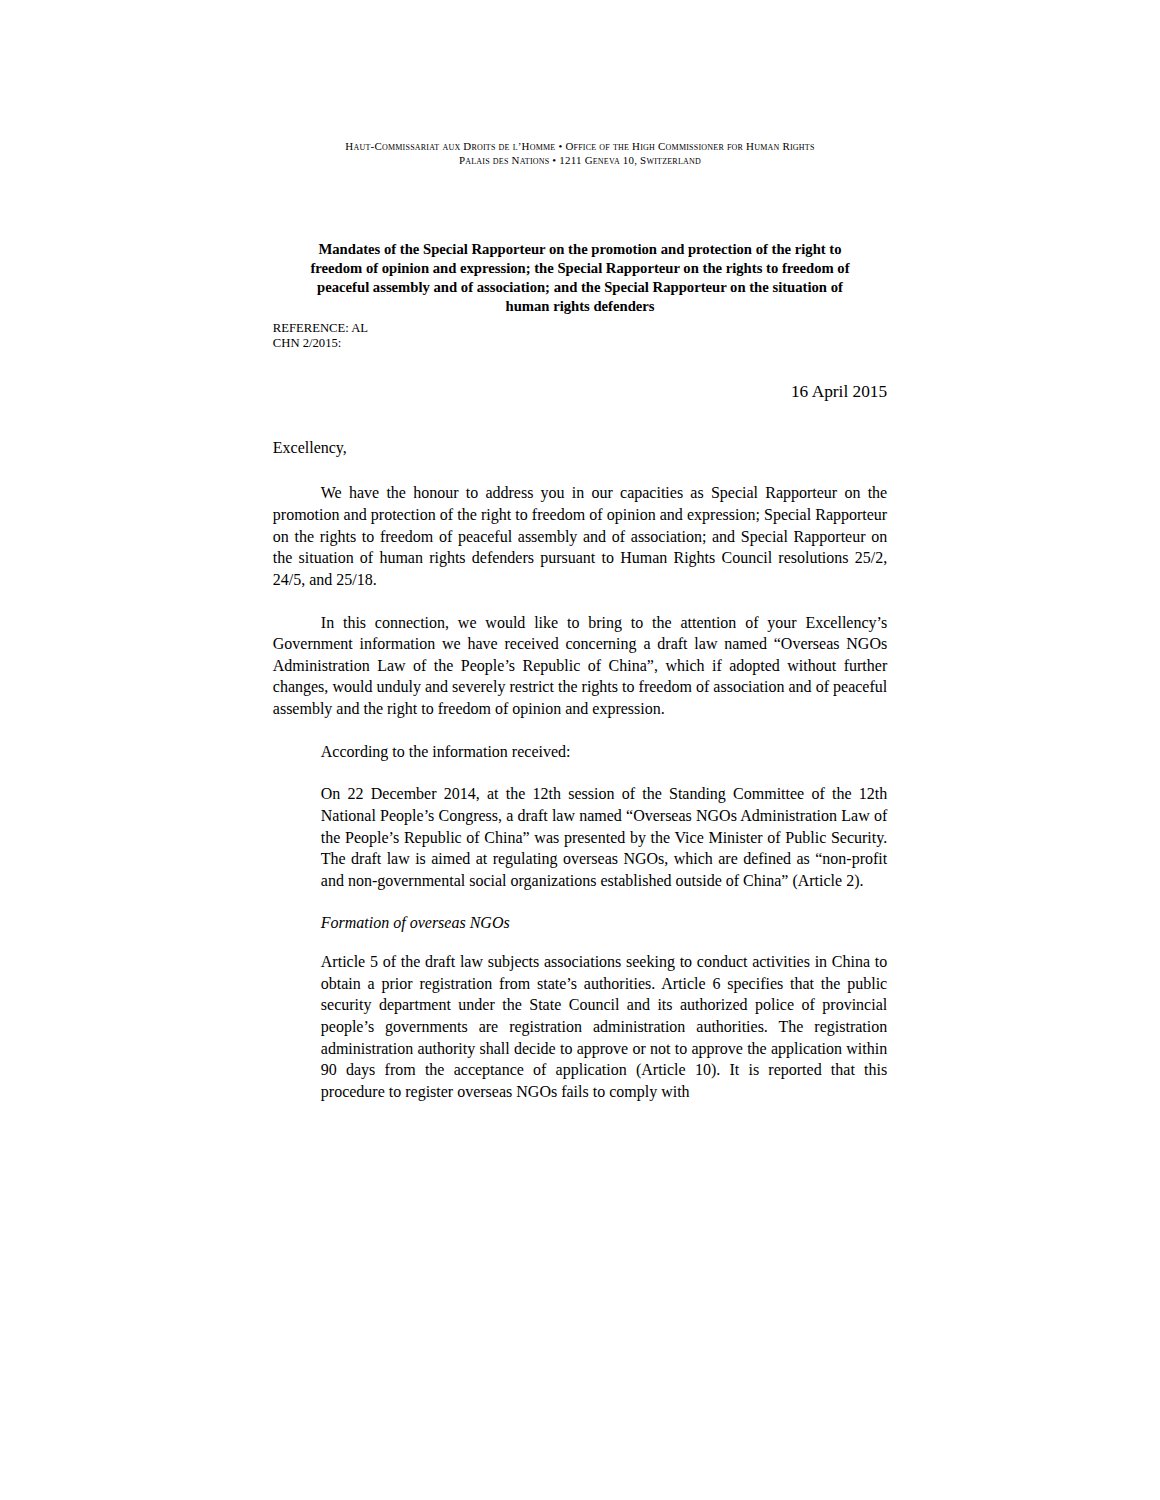Haut-Commissariat aux Droits de l’Homme • Office of the High Commissioner for Human Rights
Palais des Nations • 1211 Geneva 10, Switzerland
Mandates of the Special Rapporteur on the promotion and protection of the right to freedom of opinion and expression; the Special Rapporteur on the rights to freedom of peaceful assembly and of association; and the Special Rapporteur on the situation of human rights defenders
REFERENCE: AL
CHN 2/2015:
16 April 2015
Excellency,
We have the honour to address you in our capacities as Special Rapporteur on the promotion and protection of the right to freedom of opinion and expression; Special Rapporteur on the rights to freedom of peaceful assembly and of association; and Special Rapporteur on the situation of human rights defenders pursuant to Human Rights Council resolutions 25/2, 24/5, and 25/18.
In this connection, we would like to bring to the attention of your Excellency’s Government information we have received concerning a draft law named “Overseas NGOs Administration Law of the People’s Republic of China”, which if adopted without further changes, would unduly and severely restrict the rights to freedom of association and of peaceful assembly and the right to freedom of opinion and expression.
According to the information received:
On 22 December 2014, at the 12th session of the Standing Committee of the 12th National People’s Congress, a draft law named “Overseas NGOs Administration Law of the People’s Republic of China” was presented by the Vice Minister of Public Security. The draft law is aimed at regulating overseas NGOs, which are defined as “non-profit and non-governmental social organizations established outside of China” (Article 2).
Formation of overseas NGOs
Article 5 of the draft law subjects associations seeking to conduct activities in China to obtain a prior registration from state’s authorities. Article 6 specifies that the public security department under the State Council and its authorized police of provincial people’s governments are registration administration authorities. The registration administration authority shall decide to approve or not to approve the application within 90 days from the acceptance of application (Article 10). It is reported that this procedure to register overseas NGOs fails to comply with